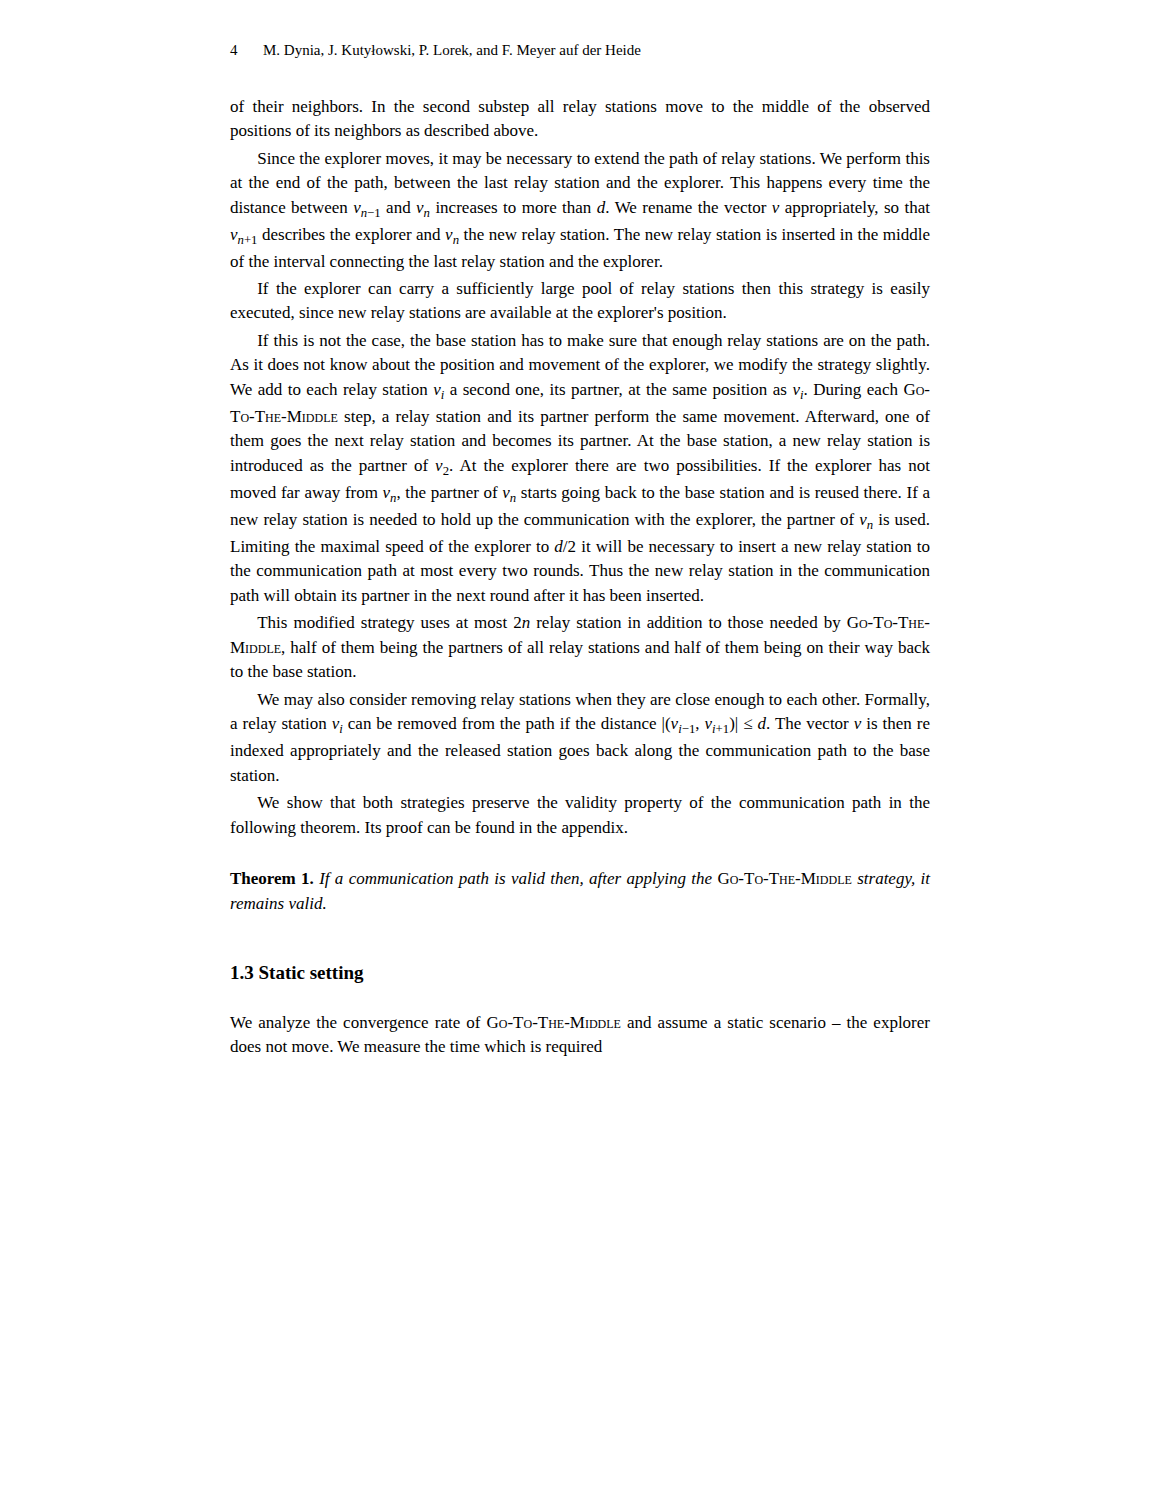4 M. Dynia, J. Kutyłowski, P. Lorek, and F. Meyer auf der Heide
of their neighbors. In the second substep all relay stations move to the middle of the observed positions of its neighbors as described above.
Since the explorer moves, it may be necessary to extend the path of relay stations. We perform this at the end of the path, between the last relay station and the explorer. This happens every time the distance between vn−1 and vn increases to more than d. We rename the vector v appropriately, so that vn+1 describes the explorer and vn the new relay station. The new relay station is inserted in the middle of the interval connecting the last relay station and the explorer.
If the explorer can carry a sufficiently large pool of relay stations then this strategy is easily executed, since new relay stations are available at the explorer's position.
If this is not the case, the base station has to make sure that enough relay stations are on the path. As it does not know about the position and movement of the explorer, we modify the strategy slightly. We add to each relay station vi a second one, its partner, at the same position as vi. During each Go-To-The-Middle step, a relay station and its partner perform the same movement. Afterward, one of them goes the next relay station and becomes its partner. At the base station, a new relay station is introduced as the partner of v2. At the explorer there are two possibilities. If the explorer has not moved far away from vn, the partner of vn starts going back to the base station and is reused there. If a new relay station is needed to hold up the communication with the explorer, the partner of vn is used. Limiting the maximal speed of the explorer to d/2 it will be necessary to insert a new relay station to the communication path at most every two rounds. Thus the new relay station in the communication path will obtain its partner in the next round after it has been inserted.
This modified strategy uses at most 2n relay station in addition to those needed by Go-To-The-Middle, half of them being the partners of all relay stations and half of them being on their way back to the base station.
We may also consider removing relay stations when they are close enough to each other. Formally, a relay station vi can be removed from the path if the distance |(vi−1, vi+1)| ≤ d. The vector v is then re indexed appropriately and the released station goes back along the communication path to the base station.
We show that both strategies preserve the validity property of the communication path in the following theorem. Its proof can be found in the appendix.
Theorem 1. If a communication path is valid then, after applying the Go-To-The-Middle strategy, it remains valid.
1.3 Static setting
We analyze the convergence rate of Go-To-The-Middle and assume a static scenario – the explorer does not move. We measure the time which is required